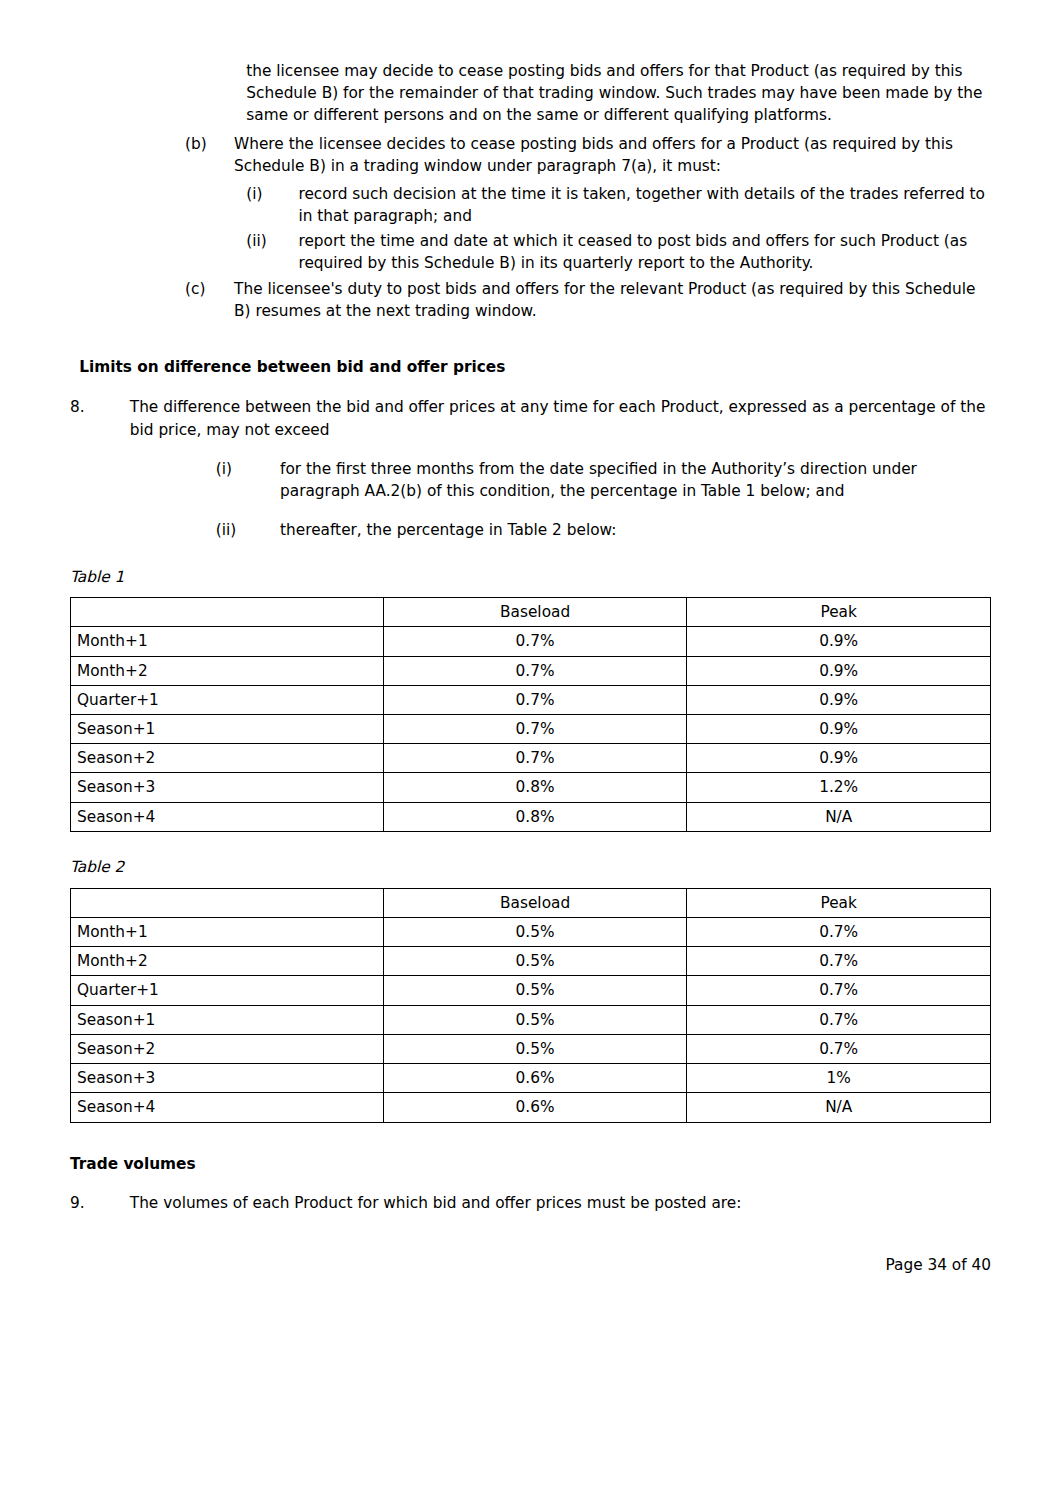the licensee may decide to cease posting bids and offers for that Product (as required by this Schedule B) for the remainder of that trading window. Such trades may have been made by the same or different persons and on the same or different qualifying platforms.
(b)
Where the licensee decides to cease posting bids and offers for a Product (as required by this Schedule B) in a trading window under paragraph 7(a), it must:
(i)
record such decision at the time it is taken, together with details of the trades referred to in that paragraph; and
(ii)
report the time and date at which it ceased to post bids and offers for such Product (as required by this Schedule B) in its quarterly report to the Authority.
(c)
The licensee's duty to post bids and offers for the relevant Product (as required by this Schedule B) resumes at the next trading window.
Limits on difference between bid and offer prices
8.
The difference between the bid and offer prices at any time for each Product, expressed as a percentage of the bid price, may not exceed
(i)
for the first three months from the date specified in the Authority’s direction under paragraph AA.2(b) of this condition, the percentage in Table 1 below; and
(ii)
thereafter, the percentage in Table 2 below:
Table 1
| | Baseload | Peak |
| --- | --- | --- |
| Month+1 | 0.7% | 0.9% |
| Month+2 | 0.7% | 0.9% |
| Quarter+1 | 0.7% | 0.9% |
| Season+1 | 0.7% | 0.9% |
| Season+2 | 0.7% | 0.9% |
| Season+3 | 0.8% | 1.2% |
| Season+4 | 0.8% | N/A |
Table 2
| | Baseload | Peak |
| --- | --- | --- |
| Month+1 | 0.5% | 0.7% |
| Month+2 | 0.5% | 0.7% |
| Quarter+1 | 0.5% | 0.7% |
| Season+1 | 0.5% | 0.7% |
| Season+2 | 0.5% | 0.7% |
| Season+3 | 0.6% | 1% |
| Season+4 | 0.6% | N/A |
Trade volumes
9.
The volumes of each Product for which bid and offer prices must be posted are:
Page 34 of 40